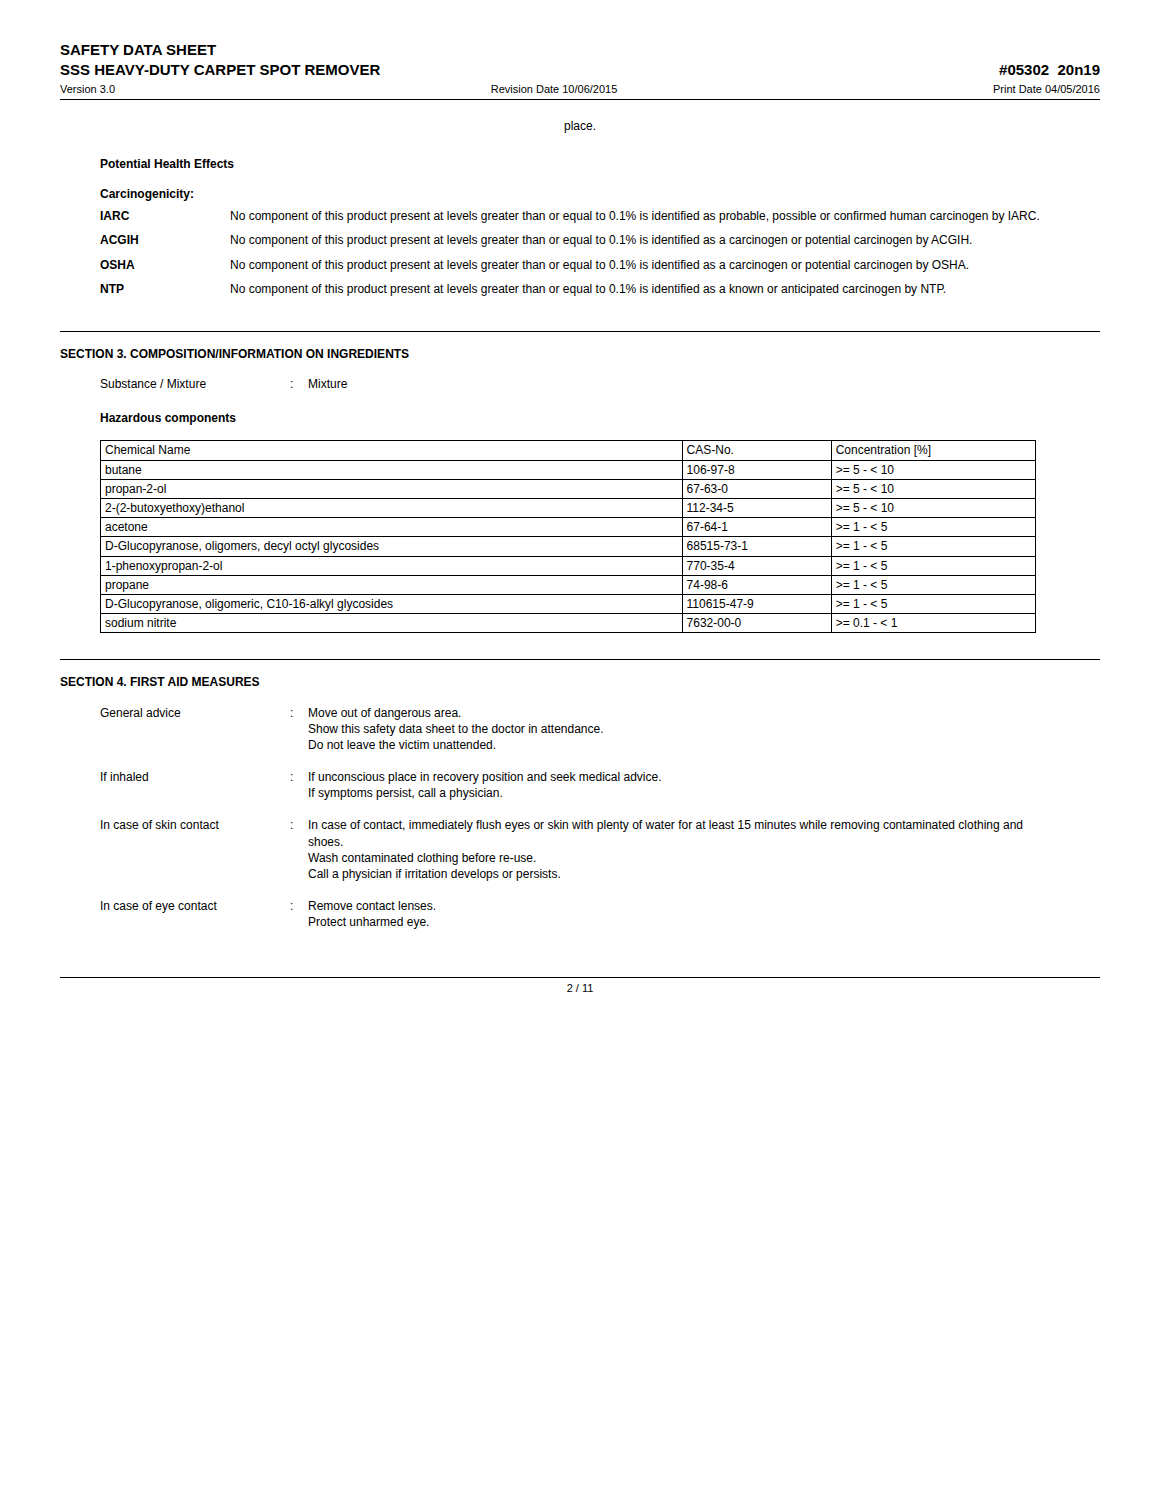SAFETY DATA SHEET
SSS HEAVY-DUTY CARPET SPOT REMOVER #05302 20n19
Version 3.0 Revision Date 10/06/2015 Print Date 04/05/2016
place.
Potential Health Effects
Carcinogenicity:
| IARC | No component of this product present at levels greater than or equal to 0.1% is identified as probable, possible or confirmed human carcinogen by IARC. |
| ACGIH | No component of this product present at levels greater than or equal to 0.1% is identified as a carcinogen or potential carcinogen by ACGIH. |
| OSHA | No component of this product present at levels greater than or equal to 0.1% is identified as a carcinogen or potential carcinogen by OSHA. |
| NTP | No component of this product present at levels greater than or equal to 0.1% is identified as a known or anticipated carcinogen by NTP. |
SECTION 3. COMPOSITION/INFORMATION ON INGREDIENTS
Substance / Mixture : Mixture
Hazardous components
| Chemical Name | CAS-No. | Concentration [%] |
| --- | --- | --- |
| butane | 106-97-8 | >= 5 - < 10 |
| propan-2-ol | 67-63-0 | >= 5 - < 10 |
| 2-(2-butoxyethoxy)ethanol | 112-34-5 | >= 5 - < 10 |
| acetone | 67-64-1 | >= 1 - < 5 |
| D-Glucopyranose, oligomers, decyl octyl glycosides | 68515-73-1 | >= 1 - < 5 |
| 1-phenoxypropan-2-ol | 770-35-4 | >= 1 - < 5 |
| propane | 74-98-6 | >= 1 - < 5 |
| D-Glucopyranose, oligomeric, C10-16-alkyl glycosides | 110615-47-9 | >= 1 - < 5 |
| sodium nitrite | 7632-00-0 | >= 0.1 - < 1 |
SECTION 4. FIRST AID MEASURES
| General advice | : | Move out of dangerous area. Show this safety data sheet to the doctor in attendance. Do not leave the victim unattended. |
| If inhaled | : | If unconscious place in recovery position and seek medical advice. If symptoms persist, call a physician. |
| In case of skin contact | : | In case of contact, immediately flush eyes or skin with plenty of water for at least 15 minutes while removing contaminated clothing and shoes. Wash contaminated clothing before re-use. Call a physician if irritation develops or persists. |
| In case of eye contact | : | Remove contact lenses. Protect unharmed eye. |
2 / 11